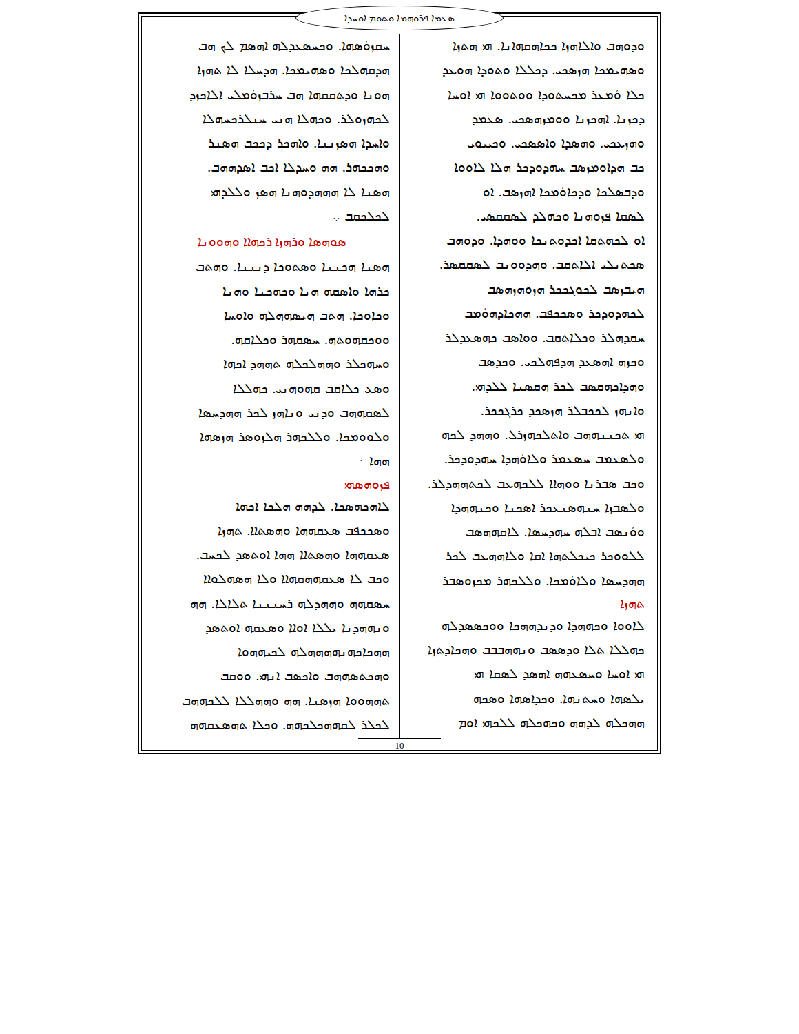ܣܥܡܐ ܦܪܘܗܡܐ ܘܬܘܡ ܐܘܚܕܐ
ܘܕܘܗܒ ܘܐܠܐܗܙܐ ܟܟܐܗܩܗܐܢܐ. ܗܝ ܗܬܙܐ
ܘܣܗܝܡܟܐ ܗܙܣܟܝ. ܕܟܠܠܐ ܘܬܘܕܐ ܗܘܥܕ
ܟܠܐ ܘܿܡܥܪ ܡܟܚܬܘܕܐ ܘܘܬܘܘܐ ܗܝ ܐܘܚܐ
ܕܟܙܢܐ. ܐܗܟܙܢܐ ܘܘܡܙܗܣܟܝ. ܣܥܡܕ
ܘܗܙܥܟܝ. ܘܗܣܕܐ ܘܐܣܣܟܝ. ܘܟܝܝܘܝ
ܟܒ ܗܕܐܘܡܙܣܒ ܚܗܕܘܕܟܪ ܗܠܐ ܠܐܘܘܐ
ܘܕܒܣܠܟܐ ܘܕܟܐܘܿܡܟܐ ܐܗܙܣܒ. ܐܘ
ܠܣܩܐ ܦܙܘܗܢܐ ܘܟܗܠܕ ܠܣܩܩܣܝ.
ܐܘ ܠܟܗܬܩܐ ܐܟܕܘܬܢܟܐ ܘܘܗܕܐ. ܘܕܘܗܒ
ܣܟܬܢܠܝ ܐܠܐܬܩܒ. ܘܗܕܘܘܢܒ ܠܣܩܩܣܪ.
ܗܝܒܙܣܒ ܠܟܘܓܟܟܪ ܗܙܘܗܙܗܣܒ
ܠܟܗܕܘܕܟܪ ܘܣܟܟܦܒ. ܗܗܟܐܕܗܘܿܡܒ
ܚܩܕܗܠܪ ܘܟܠܐܬܩܒ. ܘܘܐܣܒ ܟܗܣܥܕܠܪ
ܘܟܙܗ ܐܗܣܥܕ ܗܕܦܗܠܟܝ. ܘܟܕܣܒ
ܘܗܕܐܟܗܩܣܒ ܠܟܪ ܗܩܣܢܐ ܠܠܕܗܝ.
ܘܐܢܗܙ ܠܟܟܒܠܪ ܗܙܣܟܕ ܟܪܓܟܟܪ.
ܗܝ ܬܟܢܢܗܗܒ ܘܐܬܠܟܗܙܪܠ. ܘܗܗܕ ܠܟܗ
ܘܠܣܥܡܒ ܚܣܥܡܪ ܘܠܐܘܿܗܕܐ ܚܗܕܘܕܟܪ.
ܘܟܒ ܣܒܪܢܐ ܘܘܗܐܐ ܠܠܟܗܥܒ ܠܟܬܗܗܕܠܪ.
ܘܠܣܒܙܐ ܚܢܗܣܢܥܟܪ ܐܣܟܢܐ ܘܟܢܗܗܕܐ
ܘܘܿܢܣܒ ܐܒܠܗ ܚܗܕܚܣܐ. ܠܐܩܗܗܣܒ
ܠܠܘܘܟܪ ܟܝܟܠܬܗܐ ܐܩܐ ܘܠܐܗܗܥܒ ܠܟܪ
ܗܗܕܚܣܐ ܘܠܐܘܿܡܟܐ. ܘܠܠܟܗܪ ܡܟܙܘܣܒܪ
ܬܗܙܐ
ܠܐܘܘܐ ܘܟܗܗܕܐ ܘܕܢܕܗܗܟܐ ܘܘܟܣܣܕܠܗ
ܟܗܠܠܐ ܬܠܐ ܘܕܣܣܒ ܘܢܗܗܒܒܒ ܘܗܟܐܕܬܙܐ
ܗܝ ܐܘܚܐ ܘܚܣܥܗܗ ܐܗܣܕ ܠܣܩܐ ܗܝ
ܝܠܣܗܐ ܘܚܬܢܗܐ. ܘܟܕܐܣܗܐ ܘܣܟܗ
ܗܗܟܠܗ ܠܕܗܗ ܘܟܗܟܠܗ ܠܠܟܗܝ ܐܘܡ
ܚܩܙܘܿܣܗܐ. ܘܟܚܣܥܕܠܗ ܐܗܣܡ ܠܟ ܗܒ
ܗܕܩܗܠܟܐ ܘܣܗܝܡܟܐ. ܗܕܚܠܐ ܠܐ ܬܗܙܐ
ܗܘܢܐ ܘܕܬܩܩܗܐ ܗܒ ܚܪܒܙܘܿܡܠܝ ܐܠܐܟܙܕ
ܠܟܗܙܘܠܪ. ܘܟܗܠܐ ܗܢܝ ܚܢܠܪܟܚܗܠܐ
ܘܐܚܕܐ ܗܣܙܢܢܐ. ܘܐܗܟܪ ܕܟܟܒ ܗܣܢܪ
ܘܗܟܟܗܪ. ܗܗ ܘܚܕܠܐ ܐܟܒ ܐܣܕܗܗܒ.
ܗܣܢܐ ܠܐ ܗܗܗܕܘܗܢܐ ܗܣܙ ܘܠܠܕܗܝ
ܠܟܠܟܩܒ ܀
ܣܘܗܣܐ ܘܪܗܙܐ ܪܟܗܐܐ ܘܗܘܘܢܐ
ܗܣܢܐ ܗܟܢܢܐ ܘܣܬܘܟܐ ܕܢܢܢܐ. ܘܗܬܒ
ܟܪܗܐ ܘܐܣܩܗ ܗܢܐ ܘܟܗܟܢܐ ܘܗܢܐ
ܘܟܐܘܟܐ. ܗܬܒ ܗܝܣܗܗܠܗ ܘܐܘܚܐ
ܘܘܟܩܗܘܬܗ. ܚܣܩܗܪ ܘܟܠܐܩܗ.
ܘܚܗܟܠܪ ܘܗܗܠܟܠܗ ܬܗܗܕ ܐܟܗܐ
ܘܣܥ ܟܠܐܩܒ ܩܗܘܗܢܝ. ܟܗܠܠܐ
ܠܣܩܗܗܒ ܘܕܢܝ ܘܢܐܗܙ ܠܟܪ ܗܗܕܚܣܐ
ܘܠܘܘܡܟܐ. ܘܠܠܟܗܪ ܗܠܙܘܣܪ ܗܙܣܗܐ
ܗܗܐ ܀
ܦܙܘܗܣܗܝ
ܠܐܗܟܗܣܟܐ. ܠܕܗܗ ܗܠܟܐ ܐܟܗܐ
ܘܣܟܟܦܒ ܣܥܩܗܗܐ ܘܗܣܬܐܐ. ܬܗܙܐ
ܣܥܩܗܗܐ ܘܗܣܬܐܐ ܗܗܐ ܐܘܬܣܕ ܠܟܚܒ.
ܘܟܒ ܠܐ ܣܥܩܗܗܩܗܐܐ ܘܠܐ ܗܣܗܠܘܐܐ
ܚܣܩܗܗ ܘܗܗܕܠܗ ܪܚܢܢܢܐ ܬܠܐܠܐ. ܗܗ
ܘܢܗܗܕܢܐ ܝܠܠܐ ܐܘܐܐ ܘܣܥܩܗ ܐܘܬܣܕ
ܗܗܟܐܟܗܢܗܗܗܗܠܗ ܠܟܝܗܗܘܐ
ܘܗܟܬܣܗܗܒ ܘܐܟܣܒ ܐܢܗܝ. ܘܘܩܒ
ܬܗܗܘܘܐ ܗܙܣܢܐ. ܗܗ ܘܗܗܠܠܐ ܠܠܟܗܗܒ
ܠܟܠܪ ܠܩܗܗܟܠܟܗܗ. ܘܟܠܐ ܬܗܣܥܩܗܗ
10